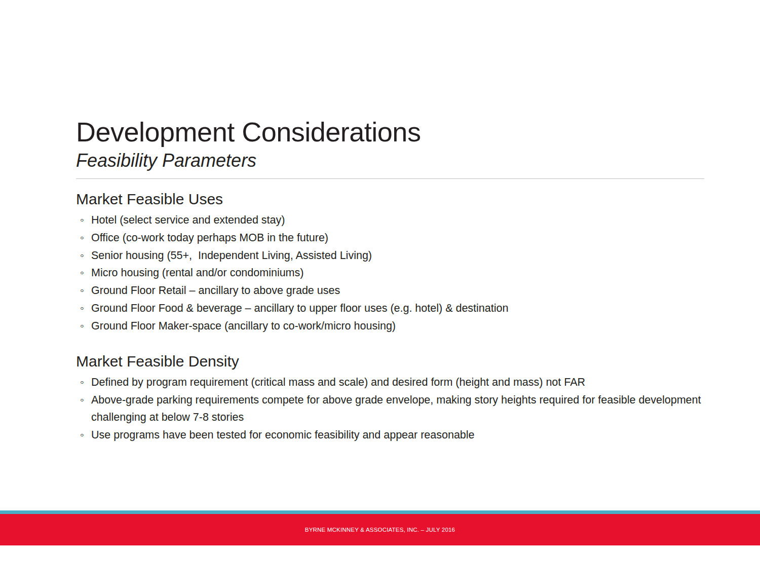Development Considerations
Feasibility Parameters
Market Feasible Uses
Hotel (select service and extended stay)
Office (co-work today perhaps MOB in the future)
Senior housing (55+, Independent Living, Assisted Living)
Micro housing (rental and/or condominiums)
Ground Floor Retail – ancillary to above grade uses
Ground Floor Food & beverage – ancillary to upper floor uses (e.g. hotel) & destination
Ground Floor Maker-space (ancillary to co-work/micro housing)
Market Feasible Density
Defined by program requirement (critical mass and scale) and desired form (height and mass) not FAR
Above-grade parking requirements compete for above grade envelope, making story heights required for feasible development challenging at below 7-8 stories
Use programs have been tested for economic feasibility and appear reasonable
BYRNE MCKINNEY & ASSOCIATES, INC. – JULY 2016